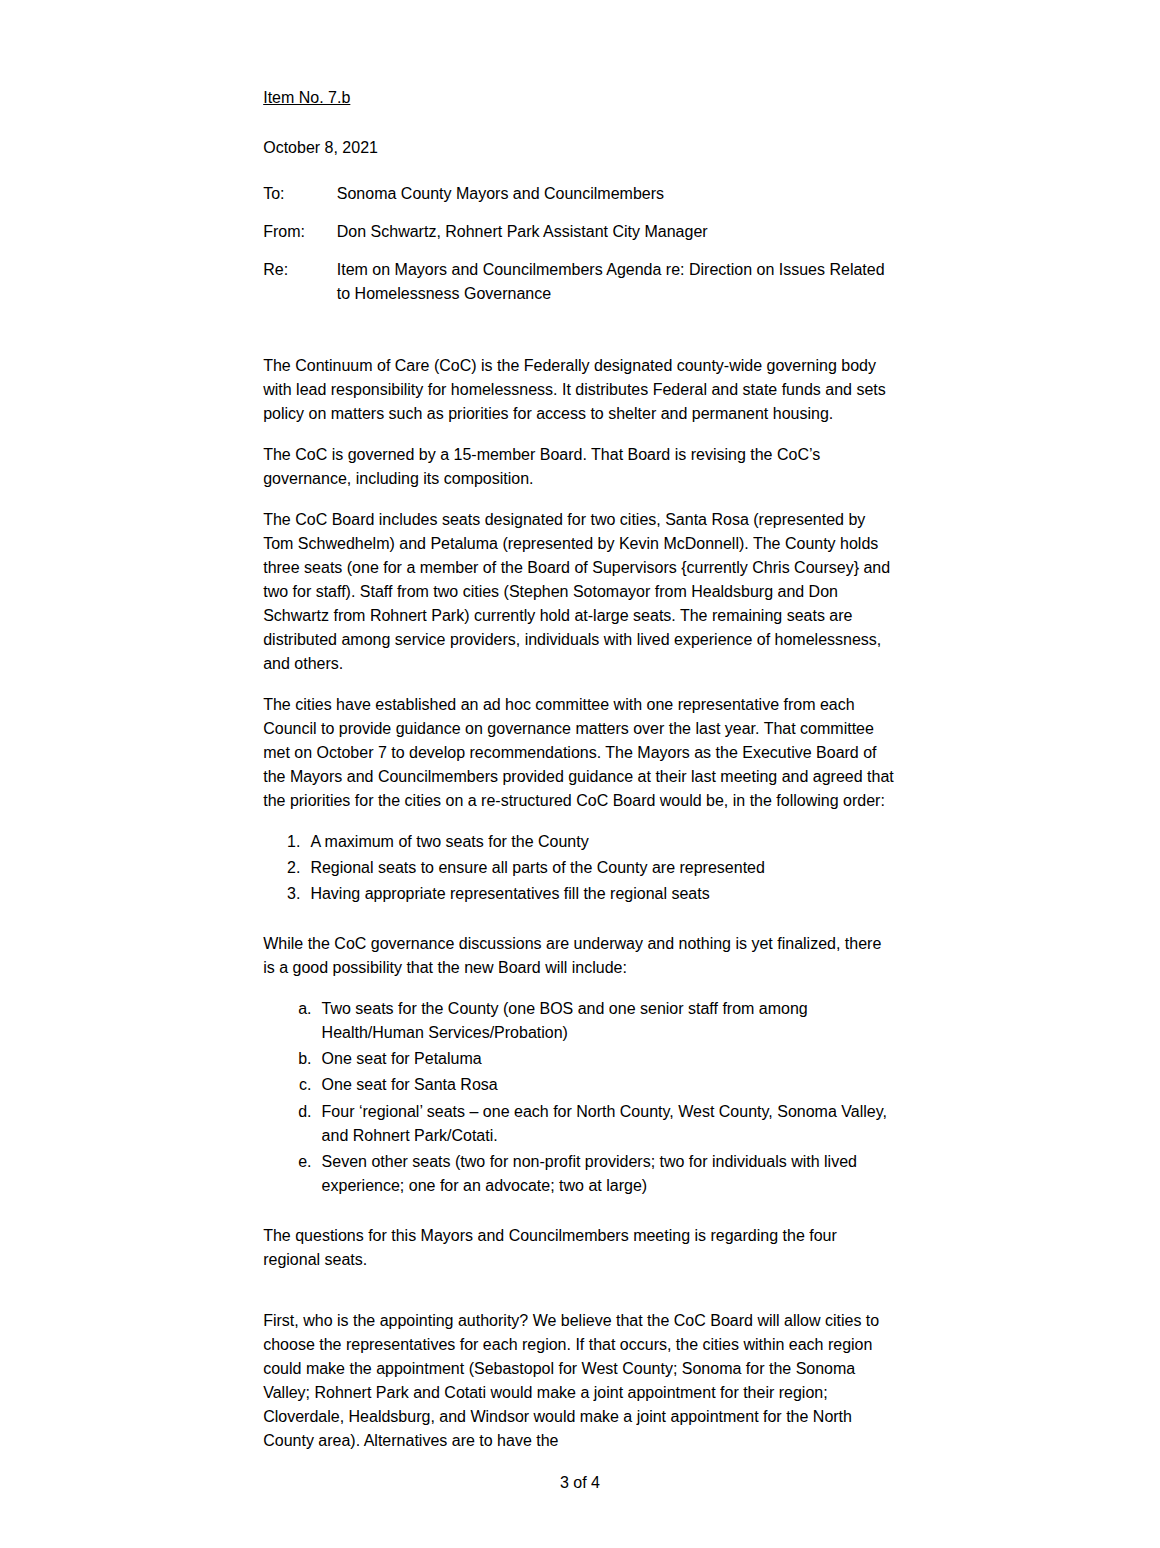Item No. 7.b
October 8, 2021
| To: | Sonoma County Mayors and Councilmembers |
| From: | Don Schwartz, Rohnert Park Assistant City Manager |
| Re: | Item on Mayors and Councilmembers Agenda re: Direction on Issues Related to Homelessness Governance |
The Continuum of Care (CoC) is the Federally designated county-wide governing body with lead responsibility for homelessness. It distributes Federal and state funds and sets policy on matters such as priorities for access to shelter and permanent housing.
The CoC is governed by a 15-member Board. That Board is revising the CoC’s governance, including its composition.
The CoC Board includes seats designated for two cities, Santa Rosa (represented by Tom Schwedhelm) and Petaluma (represented by Kevin McDonnell). The County holds three seats (one for a member of the Board of Supervisors {currently Chris Coursey} and two for staff). Staff from two cities (Stephen Sotomayor from Healdsburg and Don Schwartz from Rohnert Park) currently hold at-large seats. The remaining seats are distributed among service providers, individuals with lived experience of homelessness, and others.
The cities have established an ad hoc committee with one representative from each Council to provide guidance on governance matters over the last year. That committee met on October 7 to develop recommendations. The Mayors as the Executive Board of the Mayors and Councilmembers provided guidance at their last meeting and agreed that the priorities for the cities on a re-structured CoC Board would be, in the following order:
A maximum of two seats for the County
Regional seats to ensure all parts of the County are represented
Having appropriate representatives fill the regional seats
While the CoC governance discussions are underway and nothing is yet finalized, there is a good possibility that the new Board will include:
Two seats for the County (one BOS and one senior staff from among Health/Human Services/Probation)
One seat for Petaluma
One seat for Santa Rosa
Four ‘regional’ seats – one each for North County, West County, Sonoma Valley, and Rohnert Park/Cotati.
Seven other seats (two for non-profit providers; two for individuals with lived experience; one for an advocate; two at large)
The questions for this Mayors and Councilmembers meeting is regarding the four regional seats.
First, who is the appointing authority? We believe that the CoC Board will allow cities to choose the representatives for each region. If that occurs, the cities within each region could make the appointment (Sebastopol for West County; Sonoma for the Sonoma Valley; Rohnert Park and Cotati would make a joint appointment for their region; Cloverdale, Healdsburg, and Windsor would make a joint appointment for the North County area). Alternatives are to have the
3 of 4